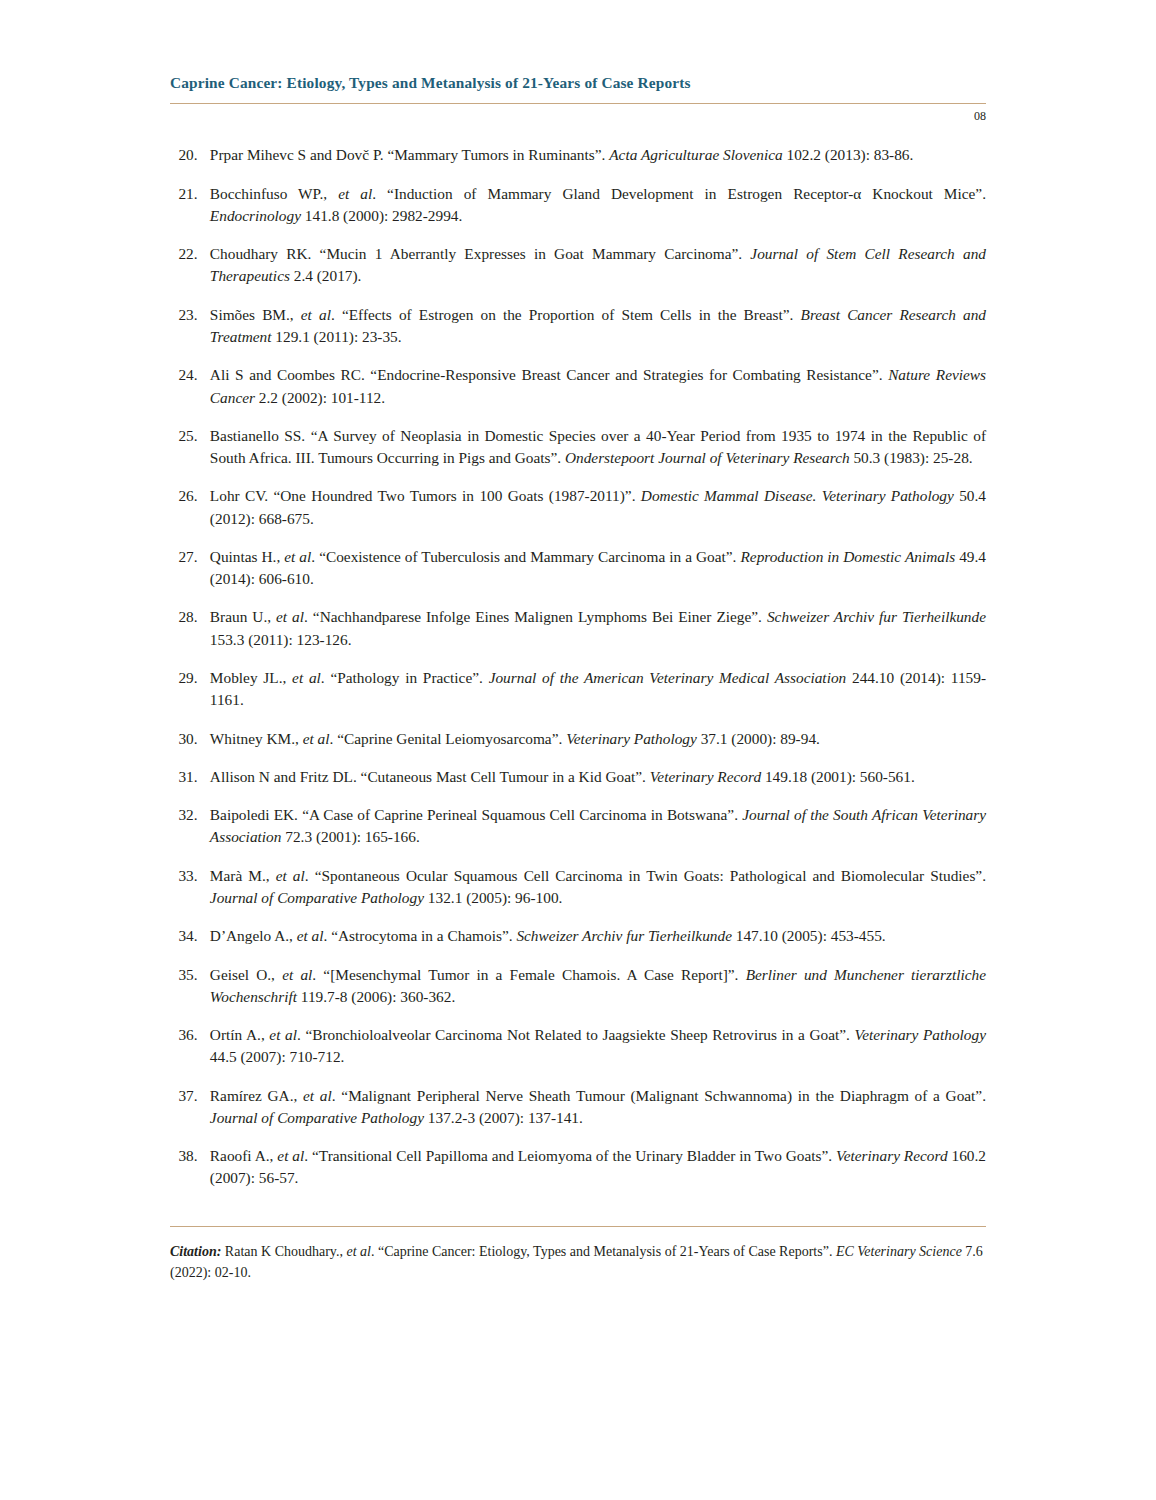Caprine Cancer: Etiology, Types and Metanalysis of 21-Years of Case Reports
08
Prpar Mihevc S and Dovč P. “Mammary Tumors in Ruminants”. Acta Agriculturae Slovenica 102.2 (2013): 83-86.
Bocchinfuso WP., et al. “Induction of Mammary Gland Development in Estrogen Receptor-α Knockout Mice”. Endocrinology 141.8 (2000): 2982-2994.
Choudhary RK. “Mucin 1 Aberrantly Expresses in Goat Mammary Carcinoma”. Journal of Stem Cell Research and Therapeutics 2.4 (2017).
Simões BM., et al. “Effects of Estrogen on the Proportion of Stem Cells in the Breast”. Breast Cancer Research and Treatment 129.1 (2011): 23-35.
Ali S and Coombes RC. “Endocrine-Responsive Breast Cancer and Strategies for Combating Resistance”. Nature Reviews Cancer 2.2 (2002): 101-112.
Bastianello SS. “A Survey of Neoplasia in Domestic Species over a 40-Year Period from 1935 to 1974 in the Republic of South Africa. III. Tumours Occurring in Pigs and Goats”. Onderstepoort Journal of Veterinary Research 50.3 (1983): 25-28.
Lohr CV. “One Houndred Two Tumors in 100 Goats (1987-2011)”. Domestic Mammal Disease. Veterinary Pathology 50.4 (2012): 668-675.
Quintas H., et al. “Coexistence of Tuberculosis and Mammary Carcinoma in a Goat”. Reproduction in Domestic Animals 49.4 (2014): 606-610.
Braun U., et al. “Nachhandparese Infolge Eines Malignen Lymphoms Bei Einer Ziege”. Schweizer Archiv fur Tierheilkunde 153.3 (2011): 123-126.
Mobley JL., et al. “Pathology in Practice”. Journal of the American Veterinary Medical Association 244.10 (2014): 1159-1161.
Whitney KM., et al. “Caprine Genital Leiomyosarcoma”. Veterinary Pathology 37.1 (2000): 89-94.
Allison N and Fritz DL. “Cutaneous Mast Cell Tumour in a Kid Goat”. Veterinary Record 149.18 (2001): 560-561.
Baipoledi EK. “A Case of Caprine Perineal Squamous Cell Carcinoma in Botswana”. Journal of the South African Veterinary Association 72.3 (2001): 165-166.
Marà M., et al. “Spontaneous Ocular Squamous Cell Carcinoma in Twin Goats: Pathological and Biomolecular Studies”. Journal of Comparative Pathology 132.1 (2005): 96-100.
D’Angelo A., et al. “Astrocytoma in a Chamois”. Schweizer Archiv fur Tierheilkunde 147.10 (2005): 453-455.
Geisel O., et al. “[Mesenchymal Tumor in a Female Chamois. A Case Report]”. Berliner und Munchener tierarztliche Wochenschrift 119.7-8 (2006): 360-362.
Ortín A., et al. “Bronchioloalveolar Carcinoma Not Related to Jaagsiekte Sheep Retrovirus in a Goat”. Veterinary Pathology 44.5 (2007): 710-712.
Ramírez GA., et al. “Malignant Peripheral Nerve Sheath Tumour (Malignant Schwannoma) in the Diaphragm of a Goat”. Journal of Comparative Pathology 137.2-3 (2007): 137-141.
Raoofi A., et al. “Transitional Cell Papilloma and Leiomyoma of the Urinary Bladder in Two Goats”. Veterinary Record 160.2 (2007): 56-57.
Citation: Ratan K Choudhary., et al. “Caprine Cancer: Etiology, Types and Metanalysis of 21-Years of Case Reports”. EC Veterinary Science 7.6 (2022): 02-10.